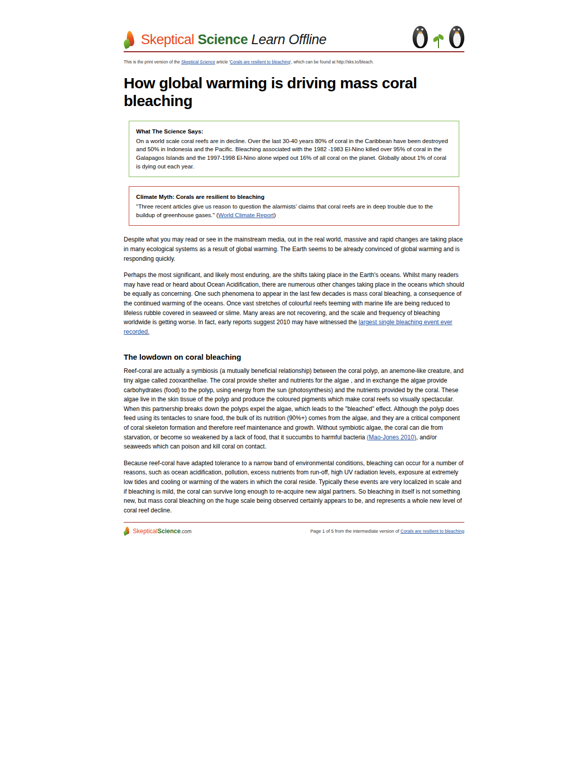Skeptical Science Learn Offline
This is the print version of the Skeptical Science article 'Corals are resilient to bleaching', which can be found at http://sks.to/bleach.
How global warming is driving mass coral bleaching
What The Science Says:
On a world scale coral reefs are in decline. Over the last 30-40 years 80% of coral in the Caribbean have been destroyed and 50% in Indonesia and the Pacific. Bleaching associated with the 1982 -1983 El-Nino killed over 95% of coral in the Galapagos Islands and the 1997-1998 El-Nino alone wiped out 16% of all coral on the planet. Globally about 1% of coral is dying out each year.
Climate Myth: Corals are resilient to bleaching
"Three recent articles give us reason to question the alarmists’ claims that coral reefs are in deep trouble due to the buildup of greenhouse gases." (World Climate Report)
Despite what you may read or see in the mainstream media, out in the real world, massive and rapid changes are taking place in many ecological systems as a result of global warming. The Earth seems to be already convinced of global warming and is responding quickly.
Perhaps the most significant, and likely most enduring, are the shifts taking place in the Earth's oceans. Whilst many readers may have read or heard about Ocean Acidification, there are numerous other changes taking place in the oceans which should be equally as concerning. One such phenomena to appear in the last few decades is mass coral bleaching, a consequence of the continued warming of the oceans. Once vast stretches of colourful reefs teeming with marine life are being reduced to lifeless rubble covered in seaweed or slime. Many areas are not recovering, and the scale and frequency of bleaching worldwide is getting worse. In fact, early reports suggest 2010 may have witnessed the largest single bleaching event ever recorded.
The lowdown on coral bleaching
Reef-coral are actually a symbiosis (a mutually beneficial relationship) between the coral polyp, an anemone-like creature, and tiny algae called zooxanthellae. The coral provide shelter and nutrients for the algae , and in exchange the algae provide carbohydrates (food) to the polyp, using energy from the sun (photosynthesis) and the nutrients provided by the coral. These algae live in the skin tissue of the polyp and produce the coloured pigments which make coral reefs so visually spectacular. When this partnership breaks down the polyps expel the algae, which leads to the "bleached" effect. Although the polyp does feed using its tentacles to snare food, the bulk of its nutrition (90%+) comes from the algae, and they are a critical component of coral skeleton formation and therefore reef maintenance and growth. Without symbiotic algae, the coral can die from starvation, or become so weakened by a lack of food, that it succumbs to harmful bacteria (Mao-Jones 2010), and/or seaweeds which can poison and kill coral on contact.
Because reef-coral have adapted tolerance to a narrow band of environmental conditions, bleaching can occur for a number of reasons, such as ocean acidification, pollution, excess nutrients from run-off, high UV radiation levels, exposure at extremely low tides and cooling or warming of the waters in which the coral reside. Typically these events are very localized in scale and if bleaching is mild, the coral can survive long enough to re-acquire new algal partners. So bleaching in itself is not something new, but mass coral bleaching on the huge scale being observed certainly appears to be, and represents a whole new level of coral reef decline.
Skeptical Science.com
Page 1 of 5 from the intermediate version of Corals are resilient to bleaching